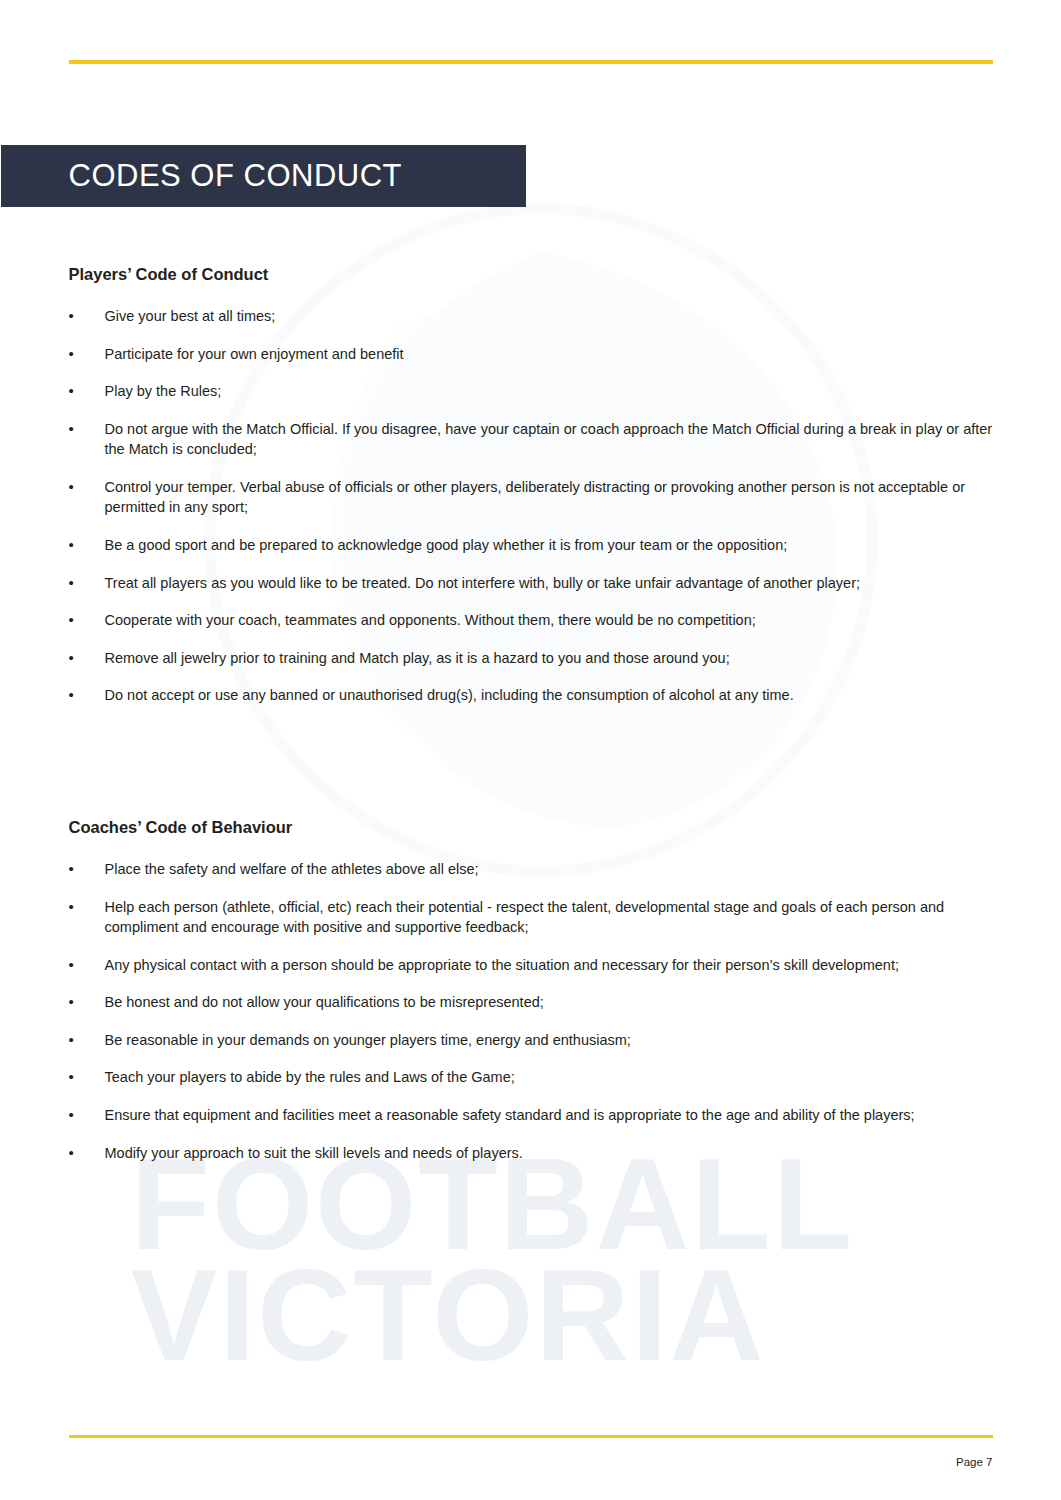FOOTBALL
VICTORIA
CODES OF CONDUCT
Players’ Code of Conduct
Give your best at all times;
Participate for your own enjoyment and benefit
Play by the Rules;
Do not argue with the Match Official. If you disagree, have your captain or coach approach the Match Official during a break in play or after the Match is concluded;
Control your temper. Verbal abuse of officials or other players, deliberately distracting or provoking another person is not acceptable or permitted in any sport;
Be a good sport and be prepared to acknowledge good play whether it is from your team or the opposition;
Treat all players as you would like to be treated. Do not interfere with, bully or take unfair advantage of another player;
Cooperate with your coach, teammates and opponents. Without them, there would be no competition;
Remove all jewelry prior to training and Match play, as it is a hazard to you and those around you;
Do not accept or use any banned or unauthorised drug(s), including the consumption of alcohol at any time.
Coaches’ Code of Behaviour
Place the safety and welfare of the athletes above all else;
Help each person (athlete, official, etc) reach their potential - respect the talent, developmental stage and goals of each person and compliment and encourage with positive and supportive feedback;
Any physical contact with a person should be appropriate to the situation and necessary for their person’s skill development;
Be honest and do not allow your qualifications to be misrepresented;
Be reasonable in your demands on younger players time, energy and enthusiasm;
Teach your players to abide by the rules and Laws of the Game;
Ensure that equipment and facilities meet a reasonable safety standard and is appropriate to the age and ability of the players;
Modify your approach to suit the skill levels and needs of players.
Page 7